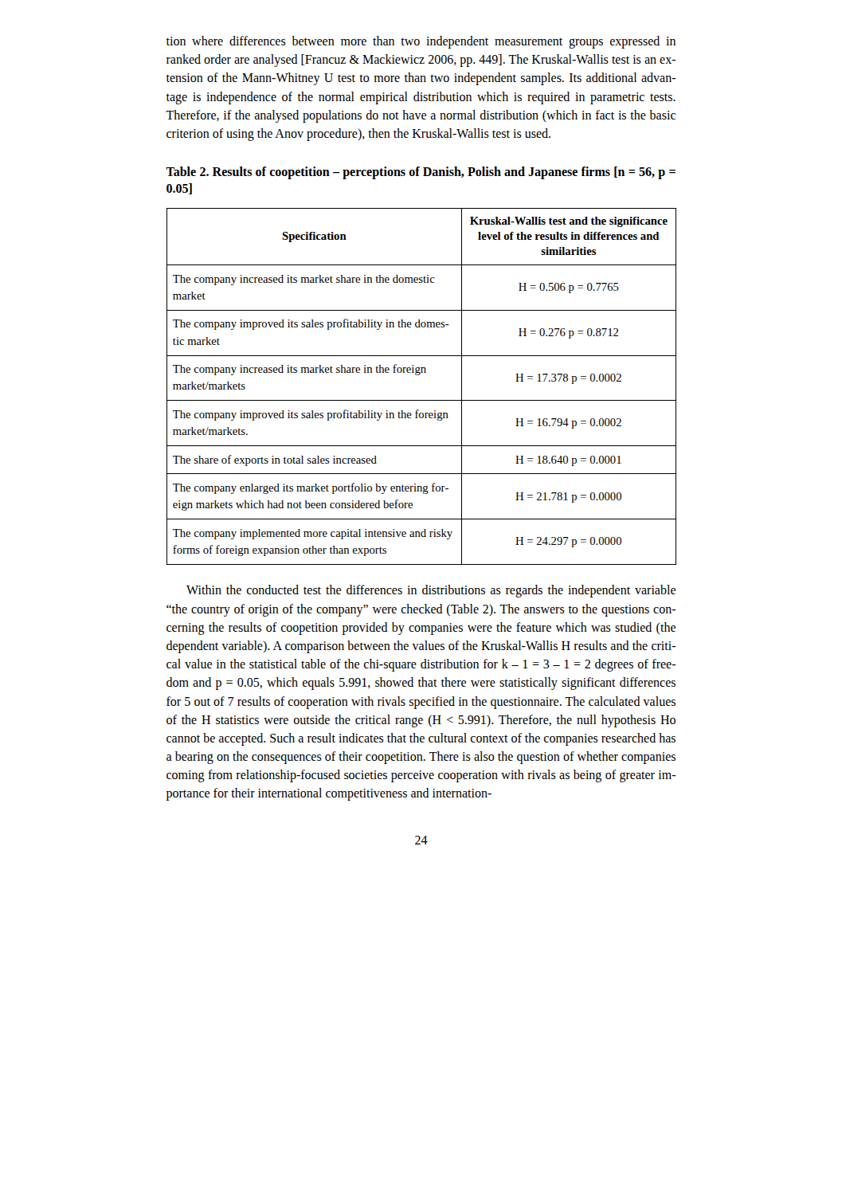tion where differences between more than two independent measurement groups expressed in ranked order are analysed [Francuz & Mackiewicz 2006, pp. 449]. The Kruskal-Wallis test is an extension of the Mann-Whitney U test to more than two independent samples. Its additional advantage is independence of the normal empirical distribution which is required in parametric tests. Therefore, if the analysed populations do not have a normal distribution (which in fact is the basic criterion of using the Anov procedure), then the Kruskal-Wallis test is used.
Table 2. Results of coopetition – perceptions of Danish, Polish and Japanese firms [n = 56, p = 0.05]
| Specification | Kruskal-Wallis test and the significance level of the results in differences and similarities |
| --- | --- |
| The company increased its market share in the domestic market | H = 0.506 p = 0.7765 |
| The company improved its sales profitability in the domestic market | H = 0.276 p = 0.8712 |
| The company increased its market share in the foreign market/markets | H = 17.378 p = 0.0002 |
| The company improved its sales profitability in the foreign market/markets. | H = 16.794 p = 0.0002 |
| The share of exports in total sales increased | H = 18.640 p = 0.0001 |
| The company enlarged its market portfolio by entering foreign markets which had not been considered before | H = 21.781 p = 0.0000 |
| The company implemented more capital intensive and risky forms of foreign expansion other than exports | H = 24.297 p = 0.0000 |
Within the conducted test the differences in distributions as regards the independent variable “the country of origin of the company” were checked (Table 2). The answers to the questions concerning the results of coopetition provided by companies were the feature which was studied (the dependent variable). A comparison between the values of the Kruskal-Wallis H results and the critical value in the statistical table of the chi-square distribution for k – 1 = 3 – 1 = 2 degrees of freedom and p = 0.05, which equals 5.991, showed that there were statistically significant differences for 5 out of 7 results of cooperation with rivals specified in the questionnaire. The calculated values of the H statistics were outside the critical range (H < 5.991). Therefore, the null hypothesis Ho cannot be accepted. Such a result indicates that the cultural context of the companies researched has a bearing on the consequences of their coopetition. There is also the question of whether companies coming from relationship-focused societies perceive cooperation with rivals as being of greater importance for their international competitiveness and internation-
24